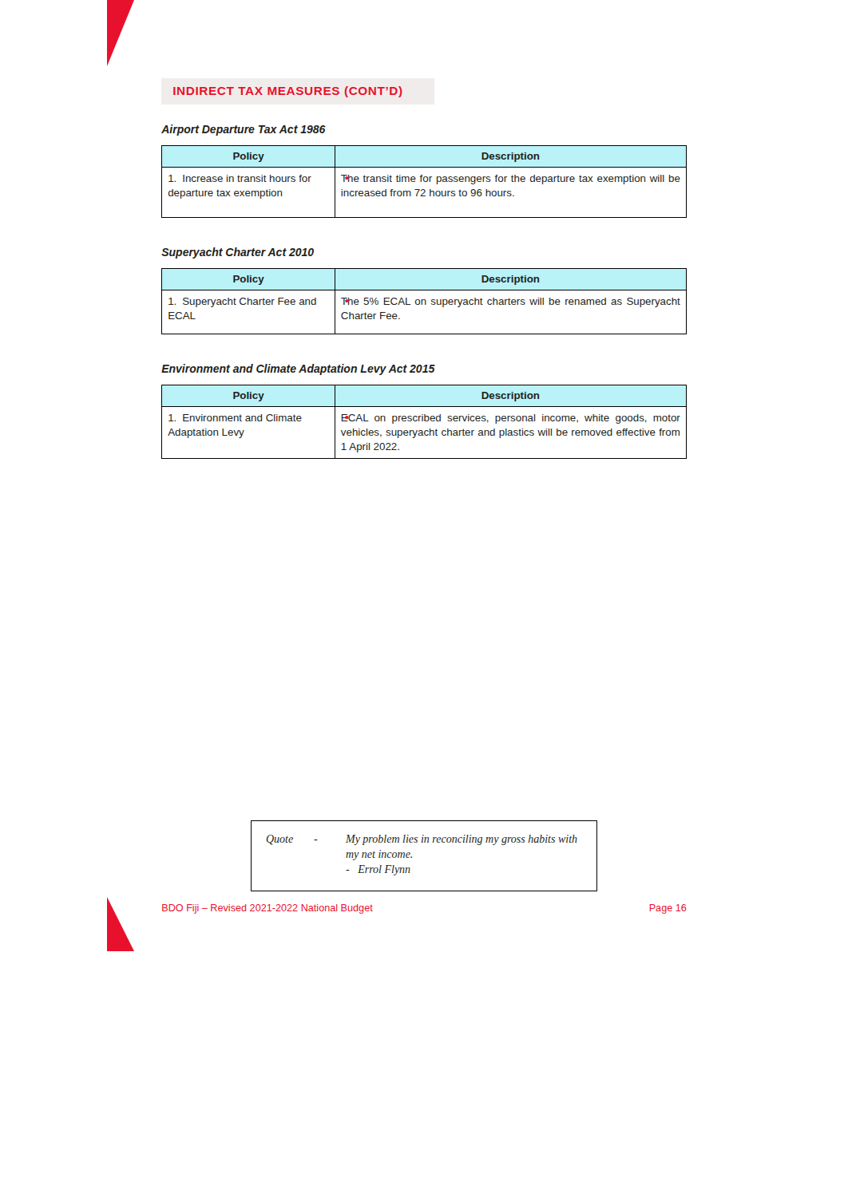INDIRECT TAX MEASURES (CONT’D)
Airport Departure Tax Act 1986
| Policy | Description |
| --- | --- |
| 1. Increase in transit hours for departure tax exemption | The transit time for passengers for the departure tax exemption will be increased from 72 hours to 96 hours. |
Superyacht Charter Act 2010
| Policy | Description |
| --- | --- |
| 1. Superyacht Charter Fee and ECAL | The 5% ECAL on superyacht charters will be renamed as Superyacht Charter Fee. |
Environment and Climate Adaptation Levy Act 2015
| Policy | Description |
| --- | --- |
| 1. Environment and Climate Adaptation Levy | ECAL on prescribed services, personal income, white goods, motor vehicles, superyacht charter and plastics will be removed effective from 1 April 2022. |
| Quote | - | My problem lies in reconciling my gross habits with my net income. |
| | | - Errol Flynn |
BDO Fiji – Revised 2021-2022 National Budget
Page 16